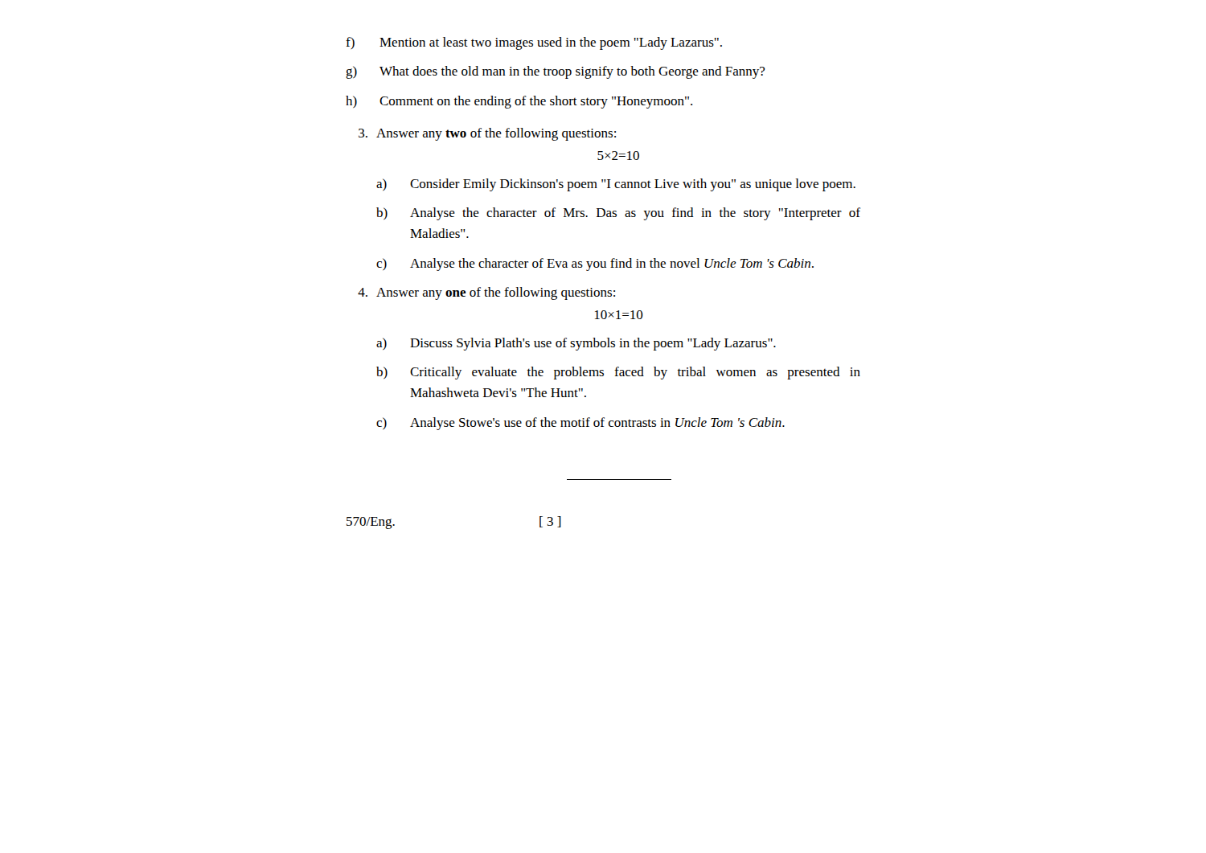f) Mention at least two images used in the poem "Lady Lazarus".
g) What does the old man in the troop signify to both George and Fanny?
h) Comment on the ending of the short story "Honeymoon".
3.
Answer any two of the following questions:
5×2=10
a) Consider Emily Dickinson's poem "I cannot Live with you" as unique love poem.
b) Analyse the character of Mrs. Das as you find in the story "Interpreter of Maladies".
c) Analyse the character of Eva as you find in the novel Uncle Tom 's Cabin.
4.
Answer any one of the following questions:
10×1=10
a) Discuss Sylvia Plath's use of symbols in the poem "Lady Lazarus".
b) Critically evaluate the problems faced by tribal women as presented in Mahashweta Devi's "The Hunt".
c) Analyse Stowe's use of the motif of contrasts in Uncle Tom 's Cabin.
570/Eng.
[ 3 ]